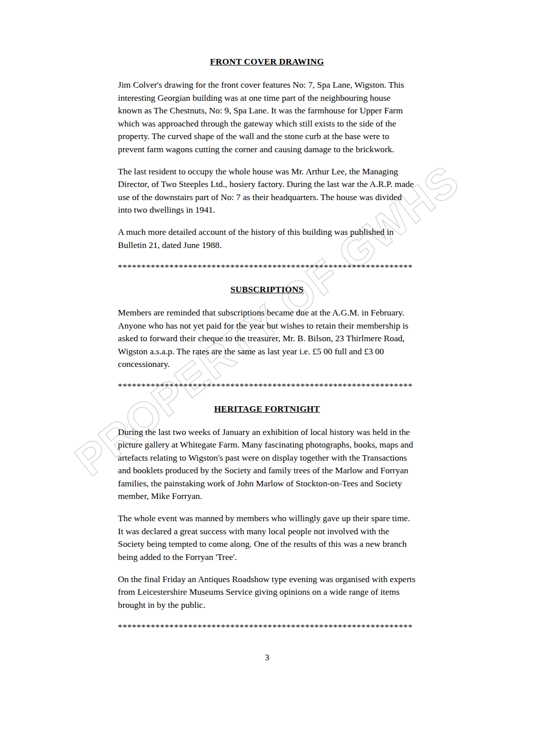PROPERTY OF GWHS
FRONT COVER DRAWING
Jim Colver's drawing for the front cover features No: 7, Spa Lane, Wigston. This interesting Georgian building was at one time part of the neighbouring house known as The Chestnuts, No: 9, Spa Lane. It was the farmhouse for Upper Farm which was approached through the gateway which still exists to the side of the property. The curved shape of the wall and the stone curb at the base were to prevent farm wagons cutting the corner and causing damage to the brickwork.
The last resident to occupy the whole house was Mr. Arthur Lee, the Managing Director, of Two Steeples Ltd., hosiery factory. During the last war the A.R.P. made use of the downstairs part of No: 7 as their headquarters. The house was divided into two dwellings in 1941.
A much more detailed account of the history of this building was published in Bulletin 21, dated June 1988.
***************************************************************
SUBSCRIPTIONS
Members are reminded that subscriptions became due at the A.G.M. in February. Anyone who has not yet paid for the year but wishes to retain their membership is asked to forward their cheque to the treasurer, Mr. B. Bilson, 23 Thirlmere Road, Wigston a.s.a.p. The rates are the same as last year i.e. £5 00 full and £3 00 concessionary.
***************************************************************
HERITAGE FORTNIGHT
During the last two weeks of January an exhibition of local history was held in the picture gallery at Whitegate Farm. Many fascinating photographs, books, maps and artefacts relating to Wigston's past were on display together with the Transactions and booklets produced by the Society and family trees of the Marlow and Forryan families, the painstaking work of John Marlow of Stockton-on-Tees and Society member, Mike Forryan.
The whole event was manned by members who willingly gave up their spare time. It was declared a great success with many local people not involved with the Society being tempted to come along. One of the results of this was a new branch being added to the Forryan 'Tree'.
On the final Friday an Antiques Roadshow type evening was organised with experts from Leicestershire Museums Service giving opinions on a wide range of items brought in by the public.
***************************************************************
3